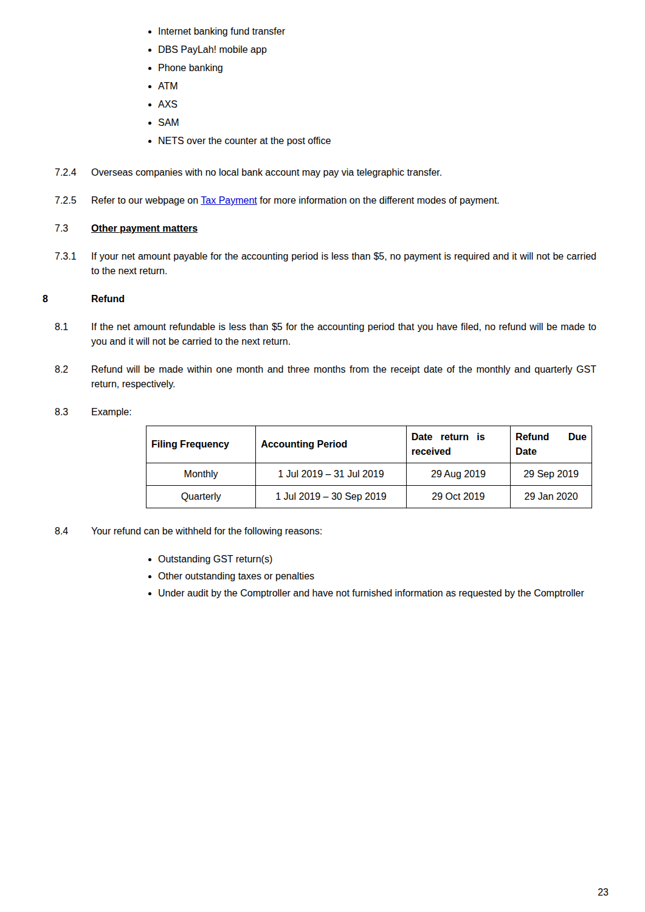Internet banking fund transfer
DBS PayLah! mobile app
Phone banking
ATM
AXS
SAM
NETS over the counter at the post office
7.2.4
Overseas companies with no local bank account may pay via telegraphic transfer.
7.2.5
Refer to our webpage on Tax Payment for more information on the different modes of payment.
7.3
Other payment matters
7.3.1
If your net amount payable for the accounting period is less than $5, no payment is required and it will not be carried to the next return.
8
Refund
8.1
If the net amount refundable is less than $5 for the accounting period that you have filed, no refund will be made to you and it will not be carried to the next return.
8.2
Refund will be made within one month and three months from the receipt date of the monthly and quarterly GST return, respectively.
8.3
Example:
| Filing Frequency | Accounting Period | Date return is received | Refund Due Date |
| --- | --- | --- | --- |
| Monthly | 1 Jul 2019 – 31 Jul 2019 | 29 Aug 2019 | 29 Sep 2019 |
| Quarterly | 1 Jul 2019 – 30 Sep 2019 | 29 Oct 2019 | 29 Jan 2020 |
8.4
Your refund can be withheld for the following reasons:
Outstanding GST return(s)
Other outstanding taxes or penalties
Under audit by the Comptroller and have not furnished information as requested by the Comptroller
23